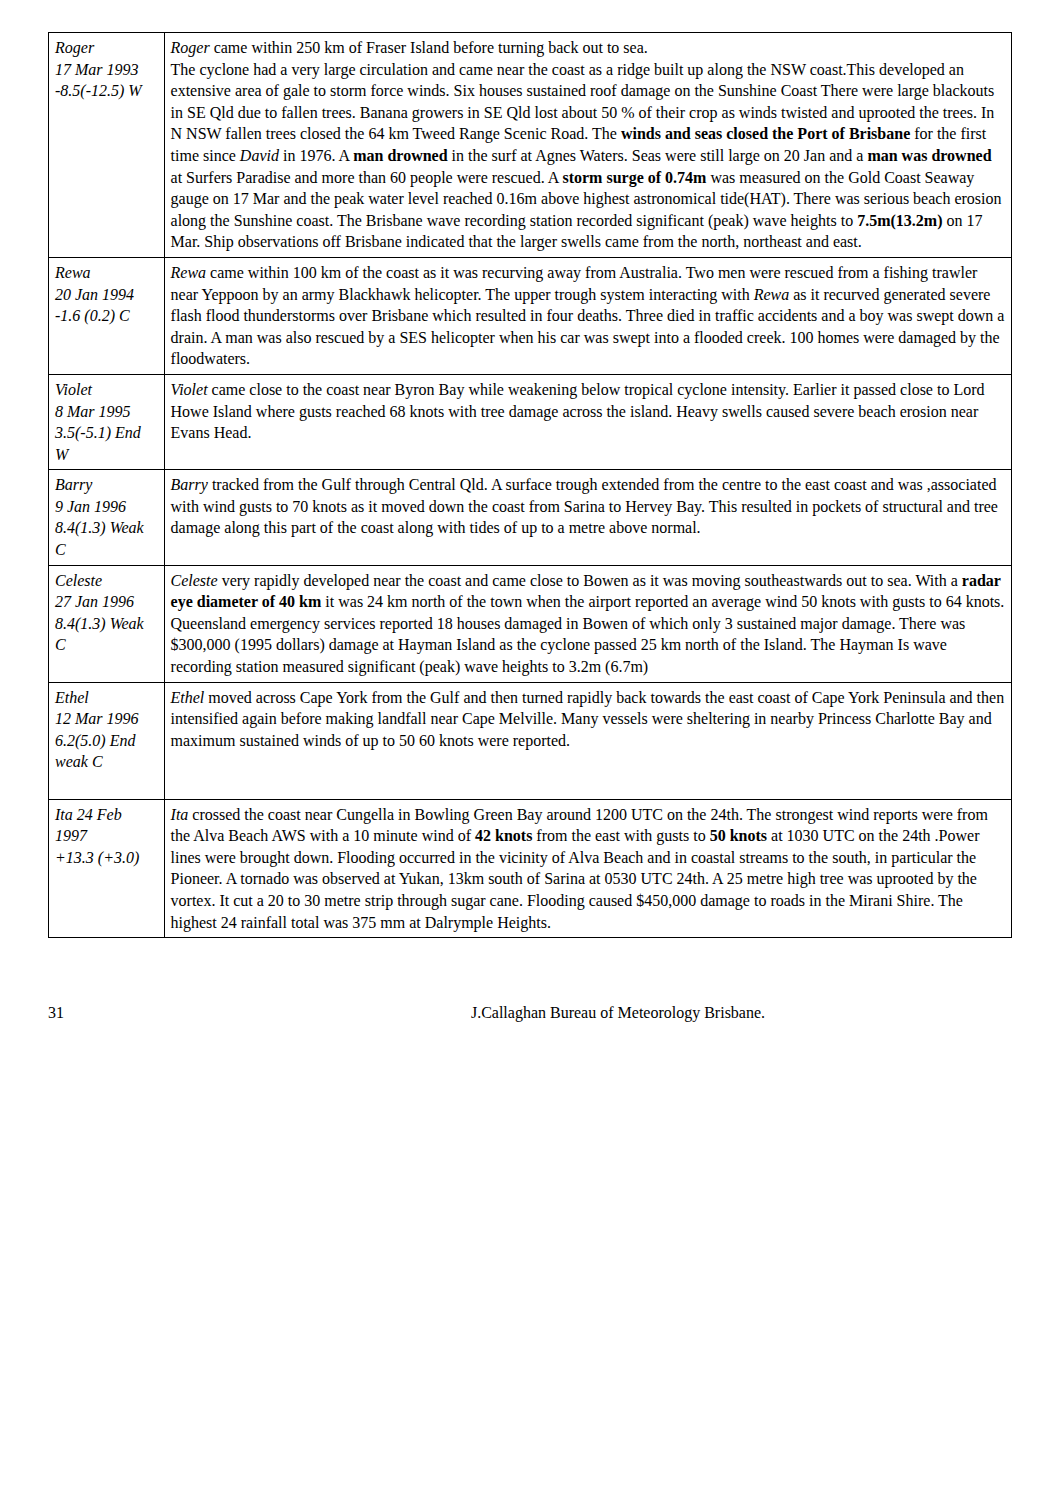| Roger 17 Mar 1993 -8.5(-12.5) W | Roger came within 250 km of Fraser Island before turning back out to sea. The cyclone had a very large circulation and came near the coast as a ridge built up along the NSW coast.This developed an extensive area of gale to storm force winds. Six houses sustained roof damage on the Sunshine Coast There were large blackouts in SE Qld due to fallen trees. Banana growers in SE Qld lost about 50 % of their crop as winds twisted and uprooted the trees. In N NSW fallen trees closed the 64 km Tweed Range Scenic Road. The winds and seas closed the Port of Brisbane for the first time since David in 1976. A man drowned in the surf at Agnes Waters. Seas were still large on 20 Jan and a man was drowned at Surfers Paradise and more than 60 people were rescued. A storm surge of 0.74m was measured on the Gold Coast Seaway gauge on 17 Mar and the peak water level reached 0.16m above highest astronomical tide(HAT). There was serious beach erosion along the Sunshine coast. The Brisbane wave recording station recorded significant (peak) wave heights to 7.5m(13.2m) on 17 Mar. Ship observations off Brisbane indicated that the larger swells came from the north, northeast and east. |
| Rewa 20 Jan 1994 -1.6 (0.2) C | Rewa came within 100 km of the coast as it was recurving away from Australia. Two men were rescued from a fishing trawler near Yeppoon by an army Blackhawk helicopter. The upper trough system interacting with Rewa as it recurved generated severe flash flood thunderstorms over Brisbane which resulted in four deaths. Three died in traffic accidents and a boy was swept down a drain. A man was also rescued by a SES helicopter when his car was swept into a flooded creek. 100 homes were damaged by the floodwaters. |
| Violet 8 Mar 1995 3.5(-5.1) End W | Violet came close to the coast near Byron Bay while weakening below tropical cyclone intensity. Earlier it passed close to Lord Howe Island where gusts reached 68 knots with tree damage across the island. Heavy swells caused severe beach erosion near Evans Head. |
| Barry 9 Jan 1996 8.4(1.3) Weak C | Barry tracked from the Gulf through Central Qld. A surface trough extended from the centre to the east coast and was ,associated with wind gusts to 70 knots as it moved down the coast from Sarina to Hervey Bay. This resulted in pockets of structural and tree damage along this part of the coast along with tides of up to a metre above normal. |
| Celeste 27 Jan 1996 8.4(1.3) Weak C | Celeste very rapidly developed near the coast and came close to Bowen as it was moving southeastwards out to sea. With a radar eye diameter of 40 km it was 24 km north of the town when the airport reported an average wind 50 knots with gusts to 64 knots. Queensland emergency services reported 18 houses damaged in Bowen of which only 3 sustained major damage. There was $300,000 (1995 dollars) damage at Hayman Island as the cyclone passed 25 km north of the Island. The Hayman Is wave recording station measured significant (peak) wave heights to 3.2m (6.7m) |
| Ethel 12 Mar 1996 6.2(5.0) End weak C | Ethel moved across Cape York from the Gulf and then turned rapidly back towards the east coast of Cape York Peninsula and then intensified again before making landfall near Cape Melville. Many vessels were sheltering in nearby Princess Charlotte Bay and maximum sustained winds of up to 50 60 knots were reported. |
| Ita 24 Feb 1997 +13.3 (+3.0) | Ita crossed the coast near Cungella in Bowling Green Bay around 1200 UTC on the 24th. The strongest wind reports were from the Alva Beach AWS with a 10 minute wind of 42 knots from the east with gusts to 50 knots at 1030 UTC on the 24th .Power lines were brought down. Flooding occurred in the vicinity of Alva Beach and in coastal streams to the south, in particular the Pioneer. A tornado was observed at Yukan, 13km south of Sarina at 0530 UTC 24th. A 25 metre high tree was uprooted by the vortex. It cut a 20 to 30 metre strip through sugar cane. Flooding caused $450,000 damage to roads in the Mirani Shire. The highest 24 rainfall total was 375 mm at Dalrymple Heights. |
31 J.Callaghan Bureau of Meteorology Brisbane.